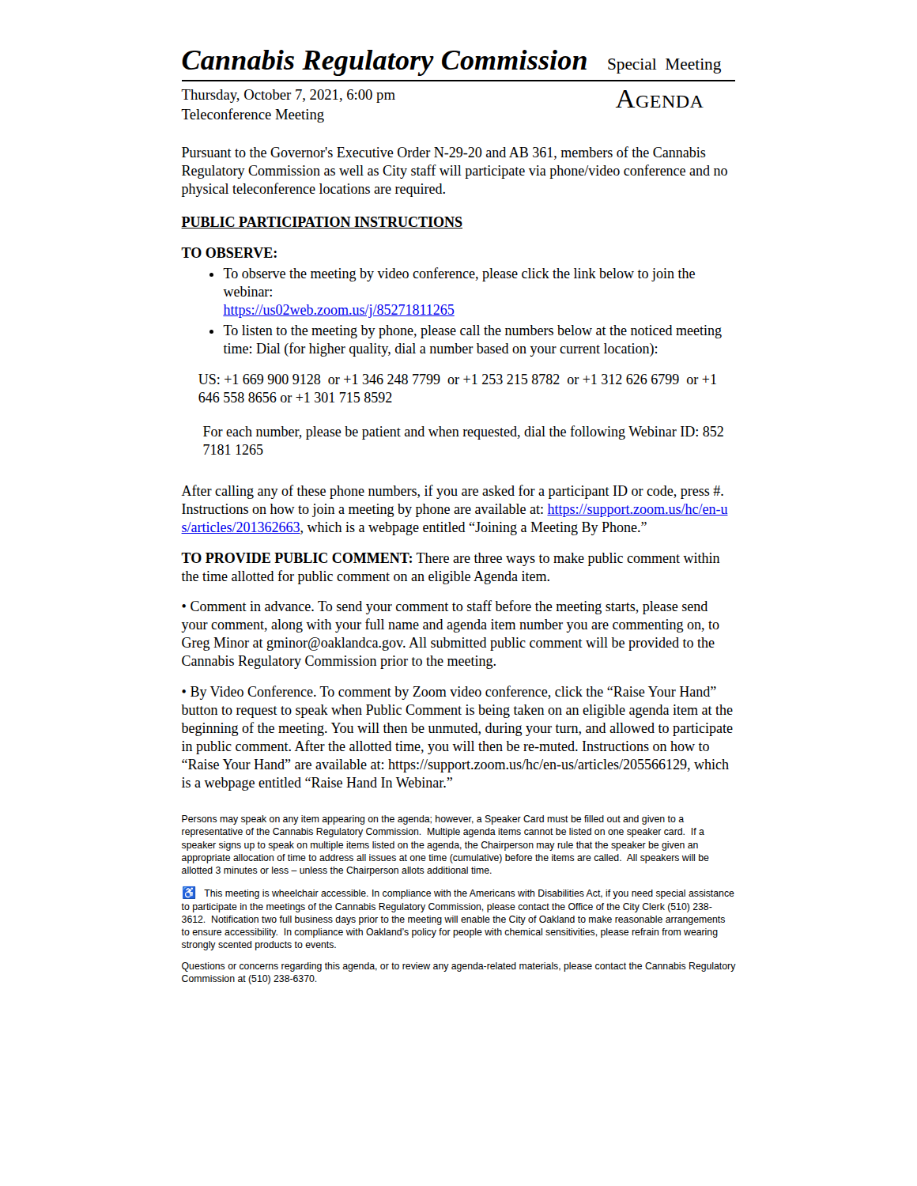Cannabis Regulatory Commission
Special Meeting
Thursday, October 7, 2021, 6:00 pm
Teleconference Meeting
Agenda
Pursuant to the Governor's Executive Order N-29-20 and AB 361, members of the Cannabis Regulatory Commission as well as City staff will participate via phone/video conference and no physical teleconference locations are required.
PUBLIC PARTICIPATION INSTRUCTIONS
TO OBSERVE:
To observe the meeting by video conference, please click the link below to join the webinar:
https://us02web.zoom.us/j/85271811265
To listen to the meeting by phone, please call the numbers below at the noticed meeting time: Dial (for higher quality, dial a number based on your current location):
US: +1 669 900 9128 or +1 346 248 7799 or +1 253 215 8782 or +1 312 626 6799 or +1 646 558 8656 or +1 301 715 8592
For each number, please be patient and when requested, dial the following Webinar ID: 852 7181 1265
After calling any of these phone numbers, if you are asked for a participant ID or code, press #. Instructions on how to join a meeting by phone are available at: https://support.zoom.us/hc/en-us/articles/201362663, which is a webpage entitled “Joining a Meeting By Phone.”
TO PROVIDE PUBLIC COMMENT: There are three ways to make public comment within the time allotted for public comment on an eligible Agenda item.
• Comment in advance. To send your comment to staff before the meeting starts, please send your comment, along with your full name and agenda item number you are commenting on, to Greg Minor at gminor@oaklandca.gov. All submitted public comment will be provided to the Cannabis Regulatory Commission prior to the meeting.
• By Video Conference. To comment by Zoom video conference, click the “Raise Your Hand” button to request to speak when Public Comment is being taken on an eligible agenda item at the beginning of the meeting. You will then be unmuted, during your turn, and allowed to participate in public comment. After the allotted time, you will then be re-muted. Instructions on how to “Raise Your Hand” are available at: https://support.zoom.us/hc/en-us/articles/205566129, which is a webpage entitled “Raise Hand In Webinar.”
Persons may speak on any item appearing on the agenda; however, a Speaker Card must be filled out and given to a representative of the Cannabis Regulatory Commission. Multiple agenda items cannot be listed on one speaker card. If a speaker signs up to speak on multiple items listed on the agenda, the Chairperson may rule that the speaker be given an appropriate allocation of time to address all issues at one time (cumulative) before the items are called. All speakers will be allotted 3 minutes or less – unless the Chairperson allots additional time.
♿ This meeting is wheelchair accessible. In compliance with the Americans with Disabilities Act, if you need special assistance to participate in the meetings of the Cannabis Regulatory Commission, please contact the Office of the City Clerk (510) 238-3612. Notification two full business days prior to the meeting will enable the City of Oakland to make reasonable arrangements to ensure accessibility. In compliance with Oakland’s policy for people with chemical sensitivities, please refrain from wearing strongly scented products to events.
Questions or concerns regarding this agenda, or to review any agenda-related materials, please contact the Cannabis Regulatory Commission at (510) 238-6370.